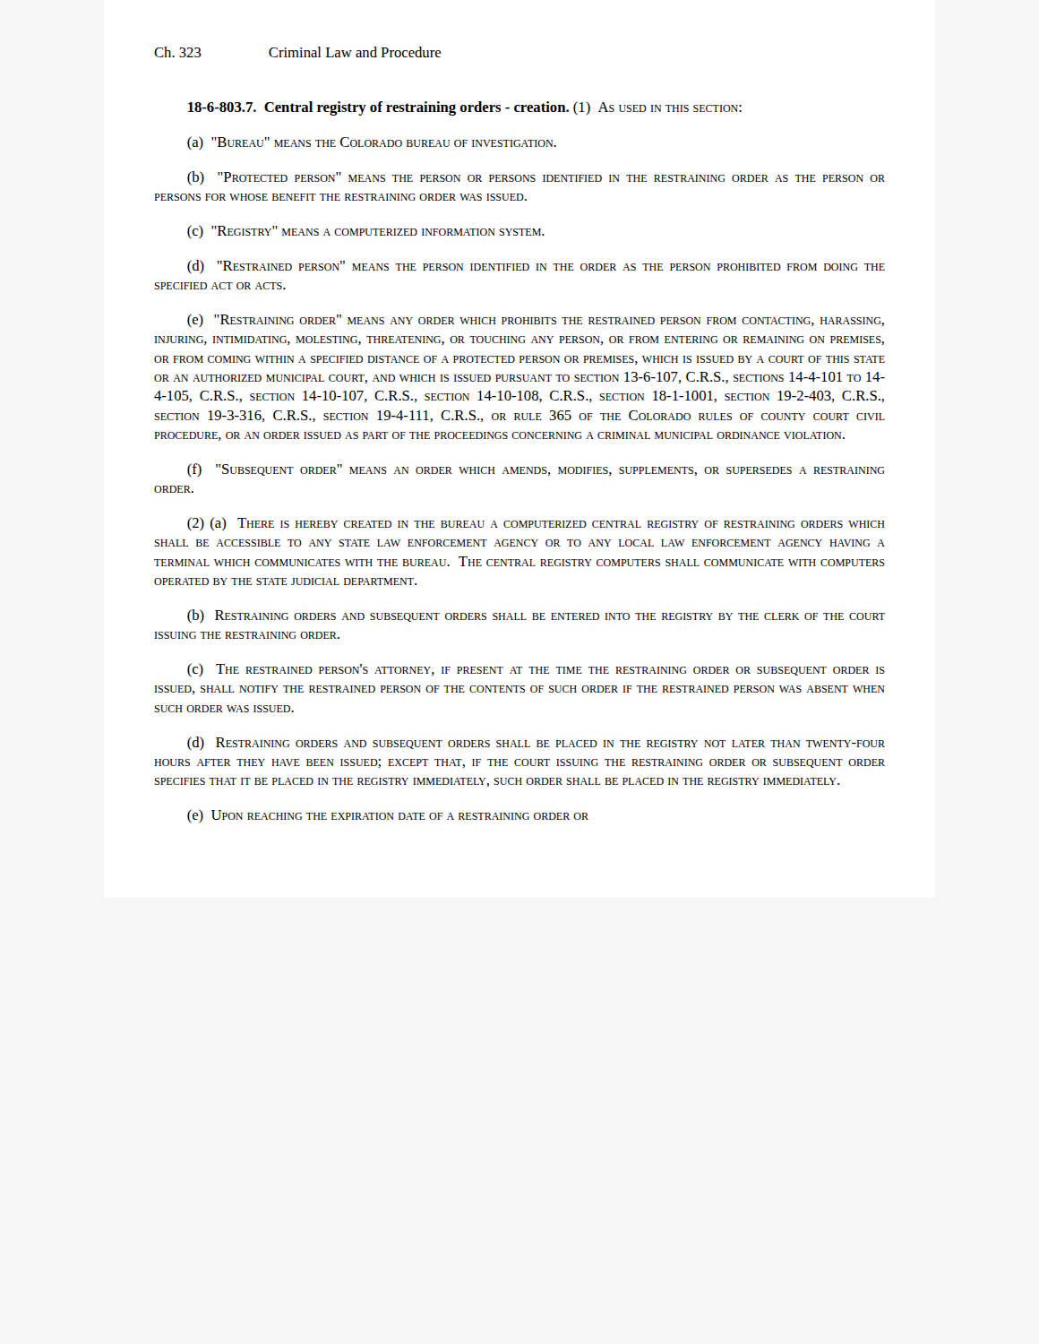Ch. 323 Criminal Law and Procedure
18-6-803.7. Central registry of restraining orders - creation. (1) As used in this section:
(a) "Bureau" means the Colorado bureau of investigation.
(b) "Protected person" means the person or persons identified in the restraining order as the person or persons for whose benefit the restraining order was issued.
(c) "Registry" means a computerized information system.
(d) "Restrained person" means the person identified in the order as the person prohibited from doing the specified act or acts.
(e) "Restraining order" means any order which prohibits the restrained person from contacting, harassing, injuring, intimidating, molesting, threatening, or touching any person, or from entering or remaining on premises, or from coming within a specified distance of a protected person or premises, which is issued by a court of this state or an authorized municipal court, and which is issued pursuant to section 13-6-107, C.R.S., sections 14-4-101 to 14-4-105, C.R.S., section 14-10-107, C.R.S., section 14-10-108, C.R.S., section 18-1-1001, section 19-2-403, C.R.S., section 19-3-316, C.R.S., section 19-4-111, C.R.S., or rule 365 of the Colorado rules of county court civil procedure, or an order issued as part of the proceedings concerning a criminal municipal ordinance violation.
(f) "Subsequent order" means an order which amends, modifies, supplements, or supersedes a restraining order.
(2) (a) There is hereby created in the bureau a computerized central registry of restraining orders which shall be accessible to any state law enforcement agency or to any local law enforcement agency having a terminal which communicates with the bureau. The central registry computers shall communicate with computers operated by the state judicial department.
(b) Restraining orders and subsequent orders shall be entered into the registry by the clerk of the court issuing the restraining order.
(c) The restrained person's attorney, if present at the time the restraining order or subsequent order is issued, shall notify the restrained person of the contents of such order if the restrained person was absent when such order was issued.
(d) Restraining orders and subsequent orders shall be placed in the registry not later than twenty-four hours after they have been issued; except that, if the court issuing the restraining order or subsequent order specifies that it be placed in the registry immediately, such order shall be placed in the registry immediately.
(e) Upon reaching the expiration date of a restraining order or